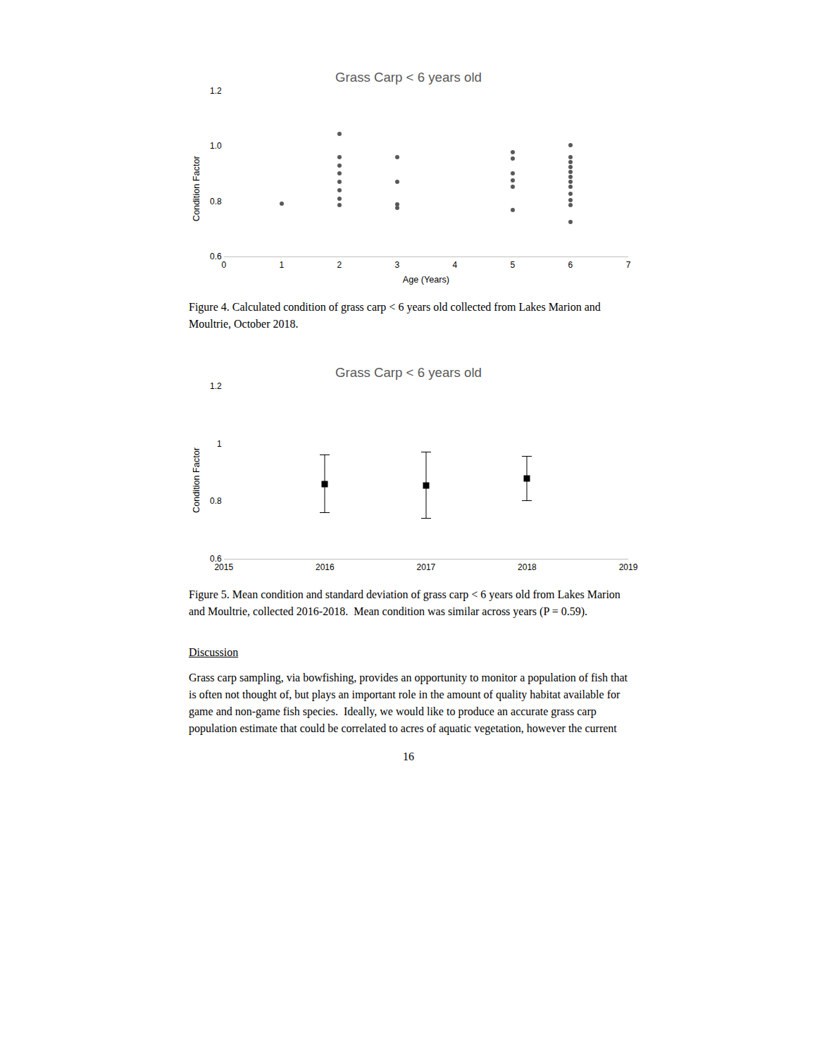Grass Carp < 6 years old
Condition Factor
1.2 1.0 0.8 0.6
Plot area: x from 0 to 7 (left 0% = 0, right 100% = 7) y from 0.6 (bottom 0%) to 1.2 (top 100%)
0 1 2 3 4 5 6 7
Age (Years)
Figure 4. Calculated condition of grass carp < 6 years old collected from Lakes Marion and Moultrie, October 2018.
Grass Carp < 6 years old
Condition Factor
1.2 1 0.8 0.6
x: 2015 (0%) .. 2019 (100%); years at 0,25,50,75,100 y: 0.6 bottom .. 1.2 top
2015 2016 2017 2018 2019
Figure 5. Mean condition and standard deviation of grass carp < 6 years old from Lakes Marion and Moultrie, collected 2016-2018. Mean condition was similar across years (P = 0.59).
Discussion
Grass carp sampling, via bowfishing, provides an opportunity to monitor a population of fish that is often not thought of, but plays an important role in the amount of quality habitat available for game and non-game fish species. Ideally, we would like to produce an accurate grass carp population estimate that could be correlated to acres of aquatic vegetation, however the current
16